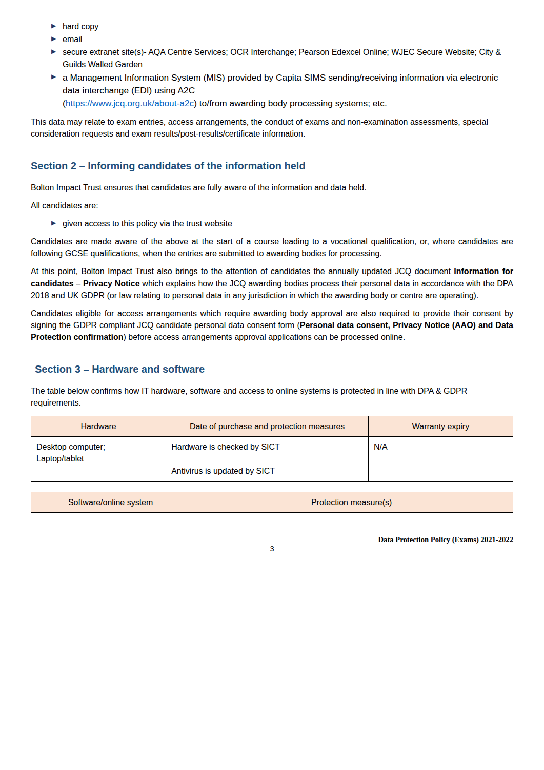hard copy
email
secure extranet site(s)- AQA Centre Services; OCR Interchange; Pearson Edexcel Online; WJEC Secure Website; City & Guilds Walled Garden
a Management Information System (MIS) provided by Capita SIMS sending/receiving information via electronic data interchange (EDI) using A2C
(https://www.jcq.org.uk/about-a2c) to/from awarding body processing systems; etc.
This data may relate to exam entries, access arrangements, the conduct of exams and non-examination assessments, special consideration requests and exam results/post-results/certificate information.
Section 2 – Informing candidates of the information held
Bolton Impact Trust ensures that candidates are fully aware of the information and data held.
All candidates are:
given access to this policy via the trust website
Candidates are made aware of the above at the start of a course leading to a vocational qualification, or, where candidates are following GCSE qualifications, when the entries are submitted to awarding bodies for processing.
At this point, Bolton Impact Trust also brings to the attention of candidates the annually updated JCQ document Information for candidates – Privacy Notice which explains how the JCQ awarding bodies process their personal data in accordance with the DPA 2018 and UK GDPR (or law relating to personal data in any jurisdiction in which the awarding body or centre are operating).
Candidates eligible for access arrangements which require awarding body approval are also required to provide their consent by signing the GDPR compliant JCQ candidate personal data consent form (Personal data consent, Privacy Notice (AAO) and Data Protection confirmation) before access arrangements approval applications can be processed online.
Section 3 – Hardware and software
The table below confirms how IT hardware, software and access to online systems is protected in line with DPA & GDPR requirements.
| Hardware | Date of purchase and protection measures | Warranty expiry |
| --- | --- | --- |
| Desktop computer; Laptop/tablet | Hardware is checked by SICT Antivirus is updated by SICT | N/A |
| Software/online system | Protection measure(s) |
| --- | --- |
Data Protection Policy (Exams) 2021-2022
3